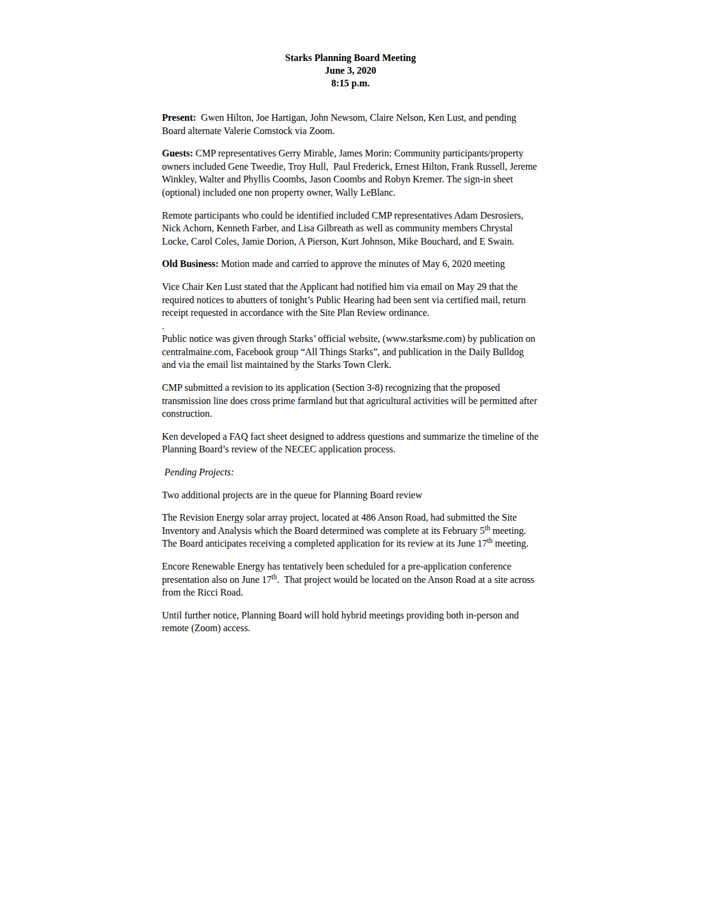Starks Planning Board Meeting
June 3, 2020
8:15 p.m.
Present: Gwen Hilton, Joe Hartigan, John Newsom, Claire Nelson, Ken Lust, and pending Board alternate Valerie Comstock via Zoom.
Guests: CMP representatives Gerry Mirable, James Morin: Community participants/property owners included Gene Tweedie, Troy Hull, Paul Frederick, Ernest Hilton, Frank Russell, Jereme Winkley, Walter and Phyllis Coombs, Jason Coombs and Robyn Kremer. The sign-in sheet (optional) included one non property owner, Wally LeBlanc.
Remote participants who could be identified included CMP representatives Adam Desrosiers, Nick Achorn, Kenneth Farber, and Lisa Gilbreath as well as community members Chrystal Locke, Carol Coles, Jamie Dorion, A Pierson, Kurt Johnson, Mike Bouchard, and E Swain.
Old Business: Motion made and carried to approve the minutes of May 6, 2020 meeting
Vice Chair Ken Lust stated that the Applicant had notified him via email on May 29 that the required notices to abutters of tonight’s Public Hearing had been sent via certified mail, return receipt requested in accordance with the Site Plan Review ordinance.
.
Public notice was given through Starks’ official website, (www.starksme.com) by publication on centralmaine.com, Facebook group “All Things Starks”, and publication in the Daily Bulldog and via the email list maintained by the Starks Town Clerk.
CMP submitted a revision to its application (Section 3-8) recognizing that the proposed transmission line does cross prime farmland but that agricultural activities will be permitted after construction.
Ken developed a FAQ fact sheet designed to address questions and summarize the timeline of the Planning Board’s review of the NECEC application process.
Pending Projects:
Two additional projects are in the queue for Planning Board review
The Revision Energy solar array project, located at 486 Anson Road, had submitted the Site Inventory and Analysis which the Board determined was complete at its February 5th meeting. The Board anticipates receiving a completed application for its review at its June 17th meeting.
Encore Renewable Energy has tentatively been scheduled for a pre-application conference presentation also on June 17th. That project would be located on the Anson Road at a site across from the Ricci Road.
Until further notice, Planning Board will hold hybrid meetings providing both in-person and remote (Zoom) access.